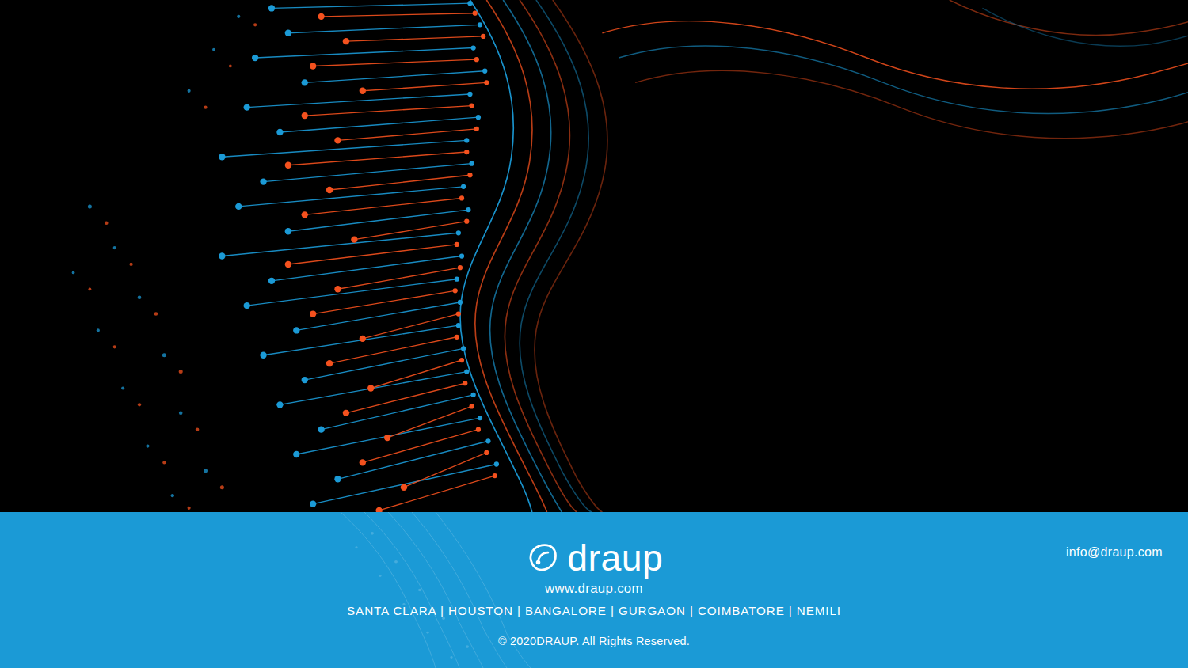info@draup.com
draup
www.draup.com
SANTA CLARA | HOUSTON | BANGALORE | GURGAON | COIMBATORE | NEMILI
© 2020DRAUP. All Rights Reserved.